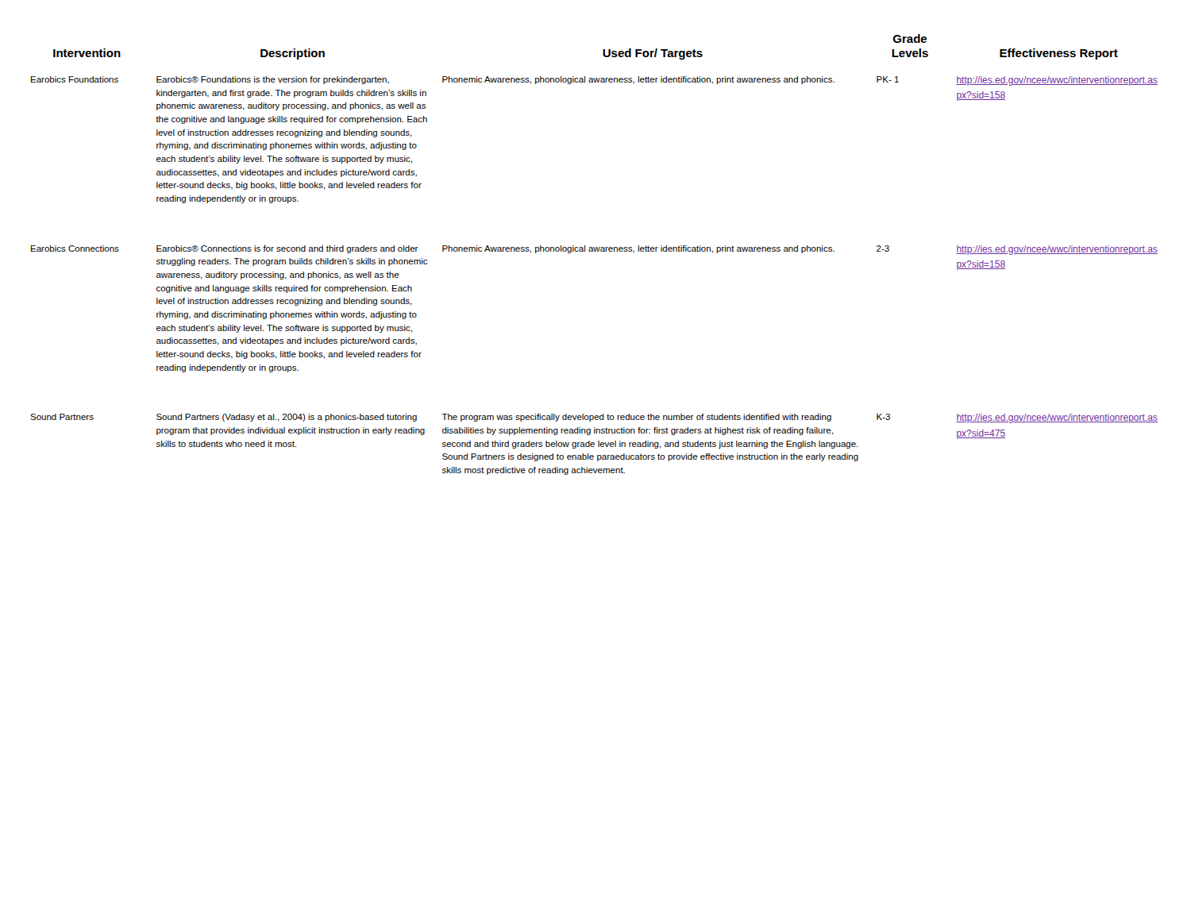| Intervention | Description | Used For/ Targets | Grade Levels | Effectiveness Report |
| --- | --- | --- | --- | --- |
| Earobics Foundations | Earobics® Foundations is the version for prekindergarten, kindergarten, and first grade. The program builds children’s skills in phonemic awareness, auditory processing, and phonics, as well as the cognitive and language skills required for comprehension. Each level of instruction addresses recognizing and blending sounds, rhyming, and discriminating phonemes within words, adjusting to each student’s ability level. The software is supported by music, audiocassettes, and videotapes and includes picture/word cards, letter-sound decks, big books, little books, and leveled readers for reading independently or in groups. | Phonemic Awareness, phonological awareness, letter identification, print awareness and phonics. | PK- 1 | http://ies.ed.gov/ncee/wwc/interventionreport.aspx?sid=158 |
| Earobics Connections | Earobics® Connections is for second and third graders and older struggling readers. The program builds children’s skills in phonemic awareness, auditory processing, and phonics, as well as the cognitive and language skills required for comprehension. Each level of instruction addresses recognizing and blending sounds, rhyming, and discriminating phonemes within words, adjusting to each student’s ability level. The software is supported by music, audiocassettes, and videotapes and includes picture/word cards, letter-sound decks, big books, little books, and leveled readers for reading independently or in groups. | Phonemic Awareness, phonological awareness, letter identification, print awareness and phonics. | 2-3 | http://ies.ed.gov/ncee/wwc/interventionreport.aspx?sid=158 |
| Sound Partners | Sound Partners (Vadasy et al., 2004) is a phonics-based tutoring program that provides individual explicit instruction in early reading skills to students who need it most. | The program was specifically developed to reduce the number of students identified with reading disabilities by supplementing reading instruction for: first graders at highest risk of reading failure, second and third graders below grade level in reading, and students just learning the English language. Sound Partners is designed to enable paraeducators to provide effective instruction in the early reading skills most predictive of reading achievement. | K-3 | http://ies.ed.gov/ncee/wwc/interventionreport.aspx?sid=475 |